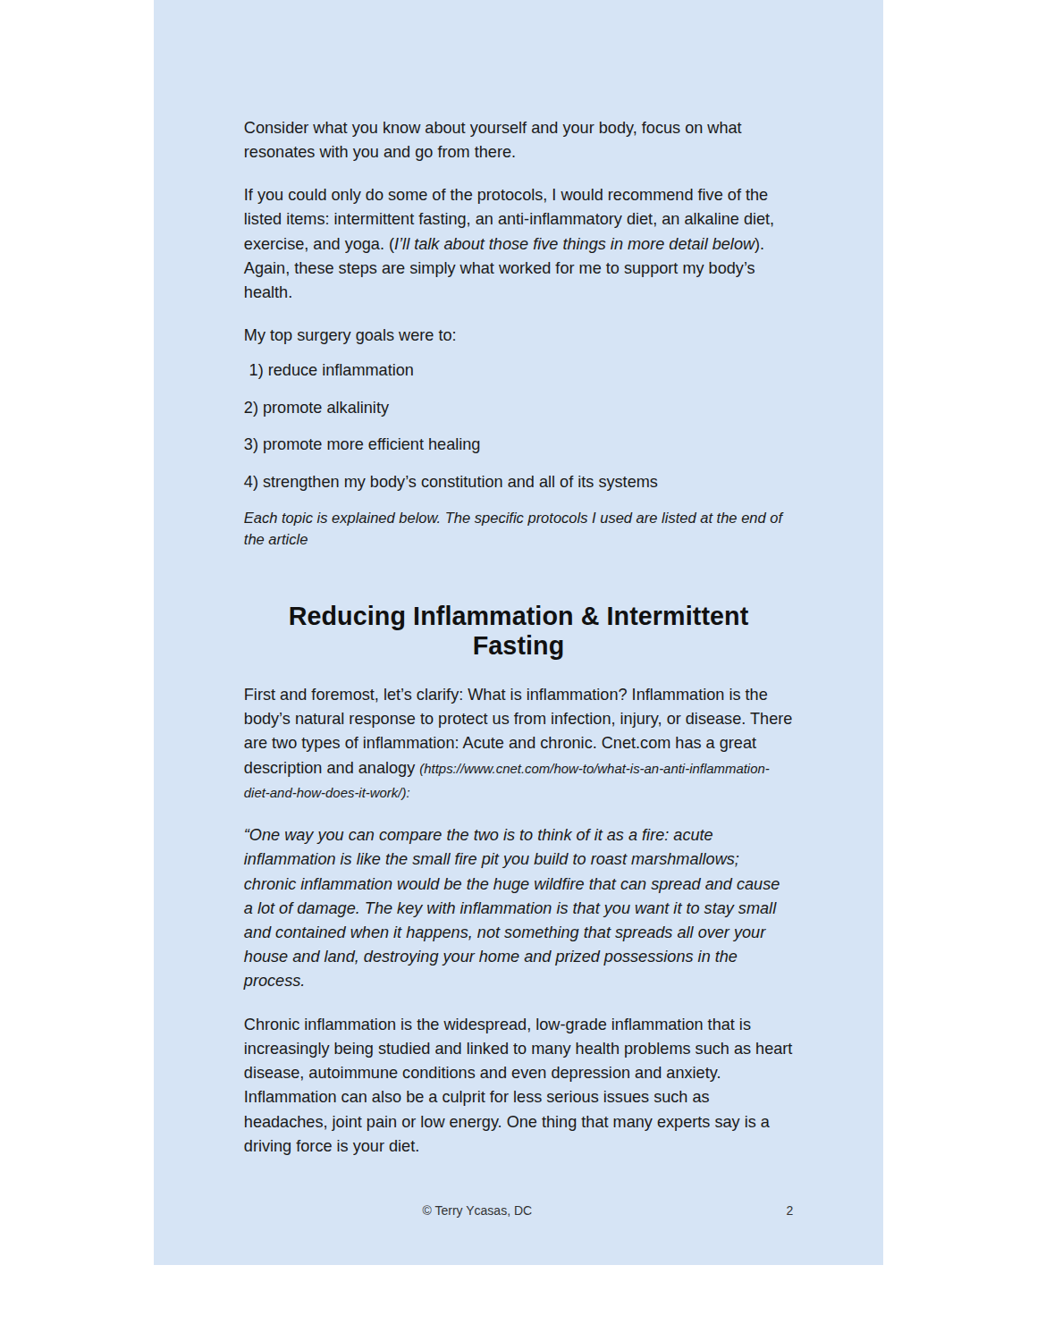Consider what you know about yourself and your body, focus on what resonates with you and go from there.
If you could only do some of the protocols, I would recommend five of the listed items: intermittent fasting, an anti-inflammatory diet, an alkaline diet, exercise, and yoga. (I’ll talk about those five things in more detail below). Again, these steps are simply what worked for me to support my body’s health.
My top surgery goals were to:
1) reduce inflammation
2) promote alkalinity
3) promote more efficient healing
4) strengthen my body’s constitution and all of its systems
Each topic is explained below. The specific protocols I used are listed at the end of the article
Reducing Inflammation & Intermittent Fasting
First and foremost, let’s clarify: What is inflammation? Inflammation is the body’s natural response to protect us from infection, injury, or disease. There are two types of inflammation: Acute and chronic. Cnet.com has a great description and analogy (https://www.cnet.com/how-to/what-is-an-anti-inflammation-diet-and-how-does-it-work/):
“One way you can compare the two is to think of it as a fire: acute inflammation is like the small fire pit you build to roast marshmallows; chronic inflammation would be the huge wildfire that can spread and cause a lot of damage. The key with inflammation is that you want it to stay small and contained when it happens, not something that spreads all over your house and land, destroying your home and prized possessions in the process.
Chronic inflammation is the widespread, low-grade inflammation that is increasingly being studied and linked to many health problems such as heart disease, autoimmune conditions and even depression and anxiety. Inflammation can also be a culprit for less serious issues such as headaches, joint pain or low energy. One thing that many experts say is a driving force is your diet.
© Terry Ycasas, DC 2